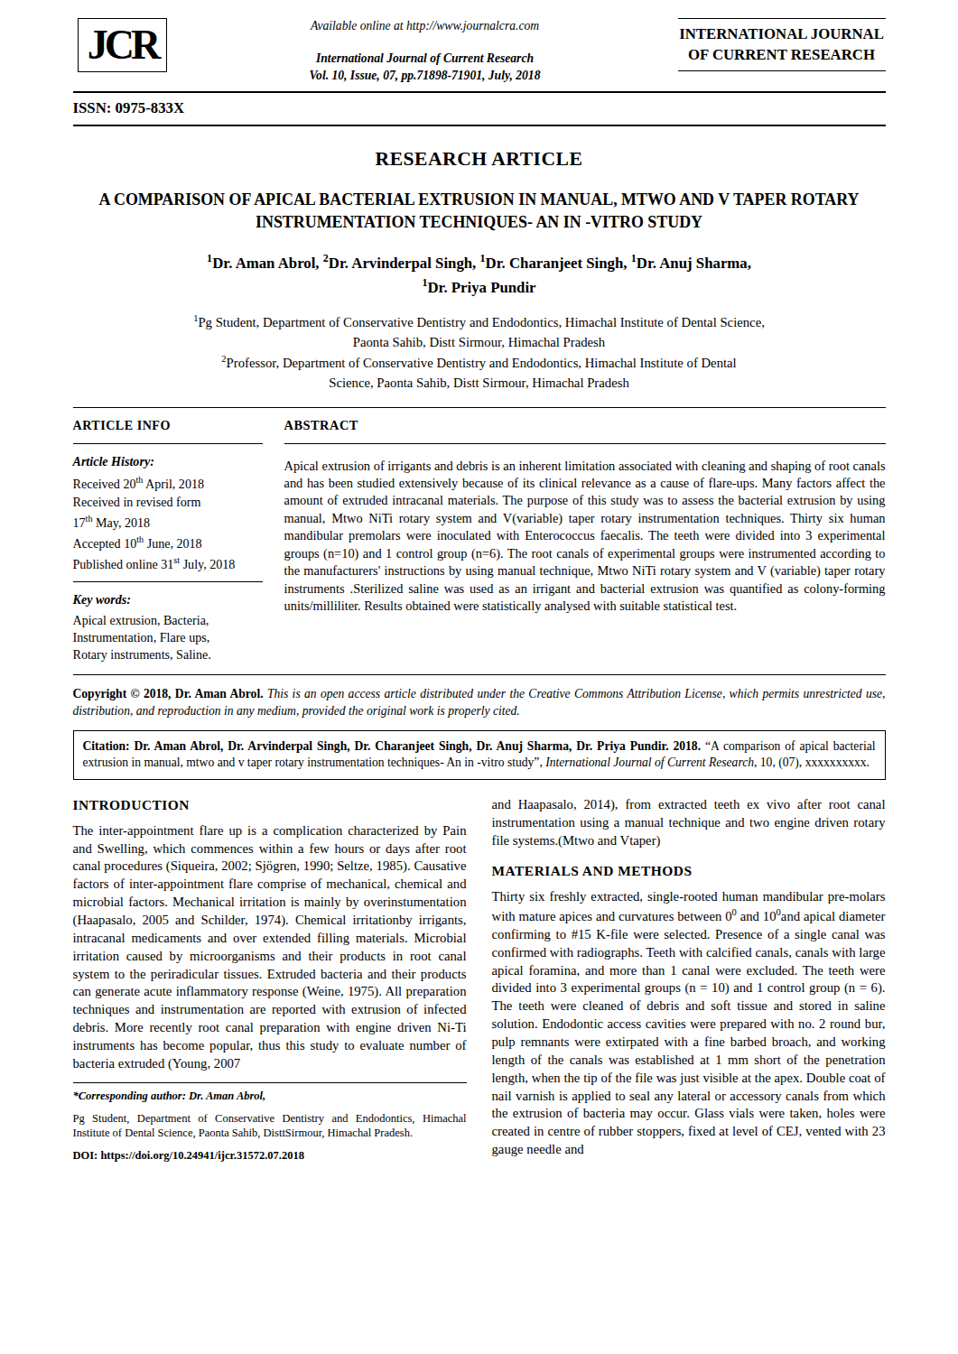JCR
Available online at http://www.journalcra.com
International Journal of Current Research
Vol. 10, Issue, 07, pp.71898-71901, July, 2018
INTERNATIONAL JOURNAL
OF CURRENT RESEARCH
ISSN: 0975-833X
RESEARCH ARTICLE
A comparison of apical bacterial extrusion in manual, mtwo and v taper rotary instrumentation techniques- an in -vitro study
1Dr. Aman Abrol, 2Dr. Arvinderpal Singh, 1Dr. Charanjeet Singh, 1Dr. Anuj Sharma,
1Dr. Priya Pundir
1Pg Student, Department of Conservative Dentistry and Endodontics, Himachal Institute of Dental Science,
Paonta Sahib, Distt Sirmour, Himachal Pradesh
2Professor, Department of Conservative Dentistry and Endodontics, Himachal Institute of Dental
Science, Paonta Sahib, Distt Sirmour, Himachal Pradesh
ARTICLE INFO
Article History:
Received 20th April, 2018
Received in revised form
17th May, 2018
Accepted 10th June, 2018
Published online 31st July, 2018
Key words:
Apical extrusion, Bacteria,
Instrumentation, Flare ups,
Rotary instruments, Saline.
ABSTRACT
Apical extrusion of irrigants and debris is an inherent limitation associated with cleaning and shaping of root canals and has been studied extensively because of its clinical relevance as a cause of flare-ups. Many factors affect the amount of extruded intracanal materials. The purpose of this study was to assess the bacterial extrusion by using manual, Mtwo NiTi rotary system and V(variable) taper rotary instrumentation techniques. Thirty six human mandibular premolars were inoculated with Enterococcus faecalis. The teeth were divided into 3 experimental groups (n=10) and 1 control group (n=6). The root canals of experimental groups were instrumented according to the manufacturers' instructions by using manual technique, Mtwo NiTi rotary system and V (variable) taper rotary instruments .Sterilized saline was used as an irrigant and bacterial extrusion was quantified as colony-forming units/milliliter. Results obtained were statistically analysed with suitable statistical test.
Copyright © 2018, Dr. Aman Abrol. This is an open access article distributed under the Creative Commons Attribution License, which permits unrestricted use, distribution, and reproduction in any medium, provided the original work is properly cited.
Citation: Dr. Aman Abrol, Dr. Arvinderpal Singh, Dr. Charanjeet Singh, Dr. Anuj Sharma, Dr. Priya Pundir. 2018. “A comparison of apical bacterial extrusion in manual, mtwo and v taper rotary instrumentation techniques- An in -vitro study”, International Journal of Current Research, 10, (07), xxxxxxxxxx.
INTRODUCTION
The inter-appointment flare up is a complication characterized by Pain and Swelling, which commences within a few hours or days after root canal procedures (Siqueira, 2002; Sjögren, 1990; Seltze, 1985). Causative factors of inter-appointment flare comprise of mechanical, chemical and microbial factors. Mechanical irritation is mainly by overinstumentation (Haapasalo, 2005 and Schilder, 1974). Chemical irritationby irrigants, intracanal medicaments and over extended filling materials. Microbial irritation caused by microorganisms and their products in root canal system to the periradicular tissues. Extruded bacteria and their products can generate acute inflammatory response (Weine, 1975). All preparation techniques and instrumentation are reported with extrusion of infected debris. More recently root canal preparation with engine driven Ni-Ti instruments has become popular, thus this study to evaluate number of bacteria extruded (Young, 2007
*Corresponding author: Dr. Aman Abrol,
Pg Student, Department of Conservative Dentistry and Endodontics, Himachal Institute of Dental Science, Paonta Sahib, DisttSirmour, Himachal Pradesh.
DOI: https://doi.org/10.24941/ijcr.31572.07.2018
and Haapasalo, 2014), from extracted teeth ex vivo after root canal instrumentation using a manual technique and two engine driven rotary file systems.(Mtwo and Vtaper)
MATERIALS AND METHODS
Thirty six freshly extracted, single-rooted human mandibular pre-molars with mature apices and curvatures between 00 and 100and apical diameter confirming to #15 K-file were selected. Presence of a single canal was confirmed with radiographs. Teeth with calcified canals, canals with large apical foramina, and more than 1 canal were excluded. The teeth were divided into 3 experimental groups (n = 10) and 1 control group (n = 6). The teeth were cleaned of debris and soft tissue and stored in saline solution. Endodontic access cavities were prepared with no. 2 round bur, pulp remnants were extirpated with a fine barbed broach, and working length of the canals was established at 1 mm short of the penetration length, when the tip of the file was just visible at the apex. Double coat of nail varnish is applied to seal any lateral or accessory canals from which the extrusion of bacteria may occur. Glass vials were taken, holes were created in centre of rubber stoppers, fixed at level of CEJ, vented with 23 gauge needle and